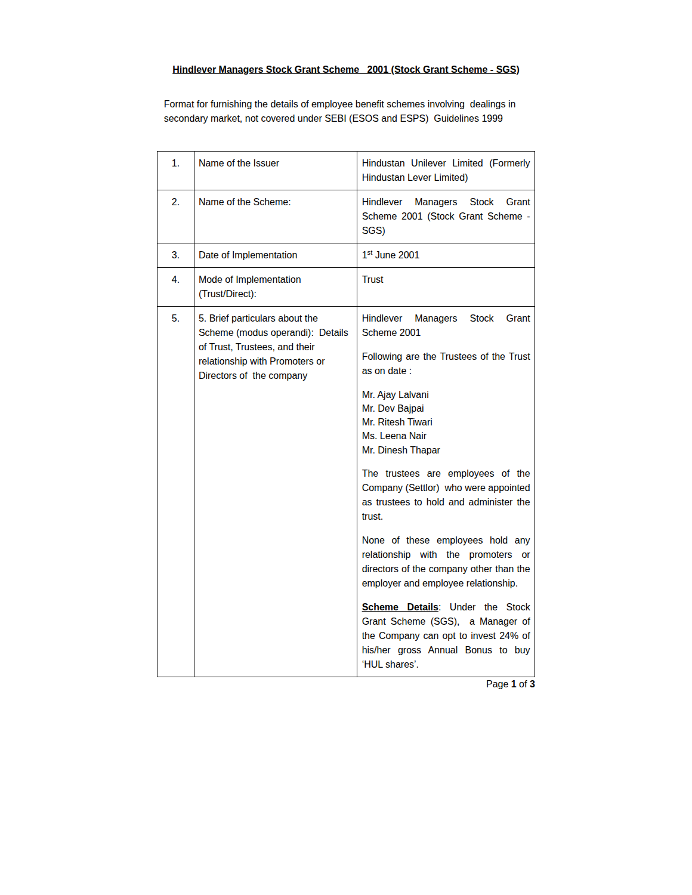Hindlever Managers Stock Grant Scheme 2001 (Stock Grant Scheme - SGS)
Format for furnishing the details of employee benefit schemes involving dealings in secondary market, not covered under SEBI (ESOS and ESPS) Guidelines 1999
| 1. | Name of the Issuer | Hindustan Unilever Limited (Formerly Hindustan Lever Limited) |
| 2. | Name of the Scheme: | Hindlever Managers Stock Grant Scheme 2001 (Stock Grant Scheme - SGS) |
| 3. | Date of Implementation | 1 st June 2001 |
| 4. | Mode of Implementation (Trust/Direct): | Trust |
| 5. | 5. Brief particulars about the Scheme (modus operandi): Details of Trust, Trustees, and their relationship with Promoters or Directors of the company | Hindlever Managers Stock Grant Scheme 2001 Following are the Trustees of the Trust as on date : Mr. Ajay Lalvani Mr. Dev Bajpai Mr. Ritesh Tiwari Ms. Leena Nair Mr. Dinesh Thapar The trustees are employees of the Company (Settlor) who were appointed as trustees to hold and administer the trust. None of these employees hold any relationship with the promoters or directors of the company other than the employer and employee relationship. Scheme Details : Under the Stock Grant Scheme (SGS), a Manager of the Company can opt to invest 24% of his/her gross Annual Bonus to buy ‘HUL shares’. |
Page 1 of 3